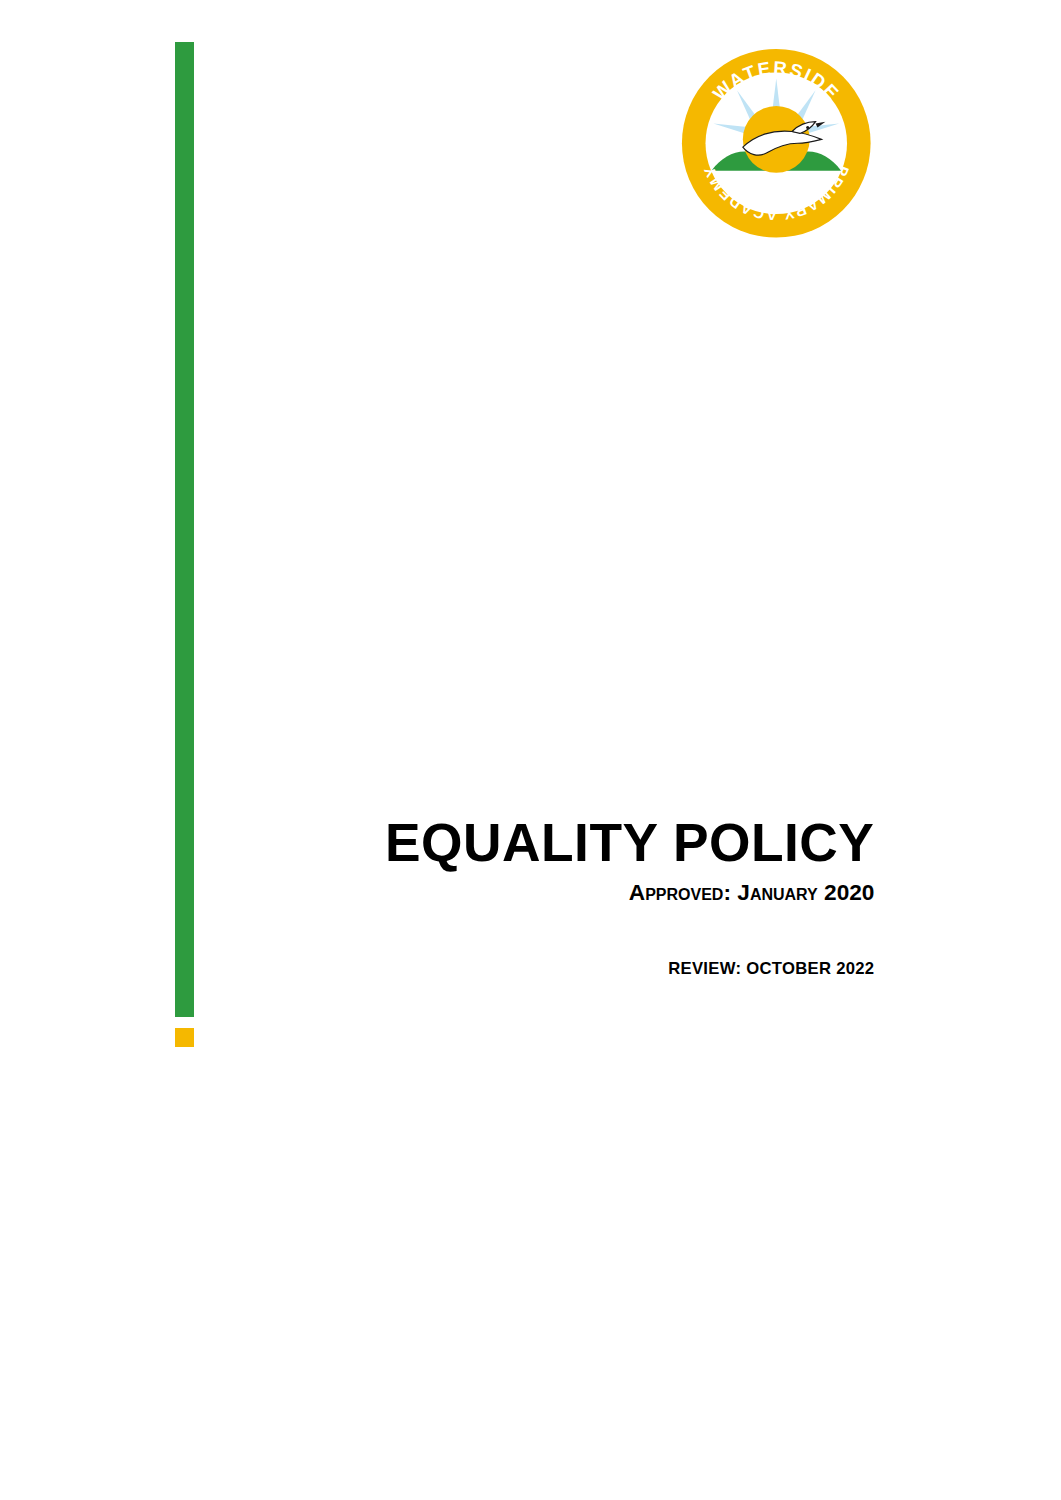WATERSIDE PRIMARY ACADEMY
EQUALITY POLICY
Approved: January 2020
REVIEW: OCTOBER 2022